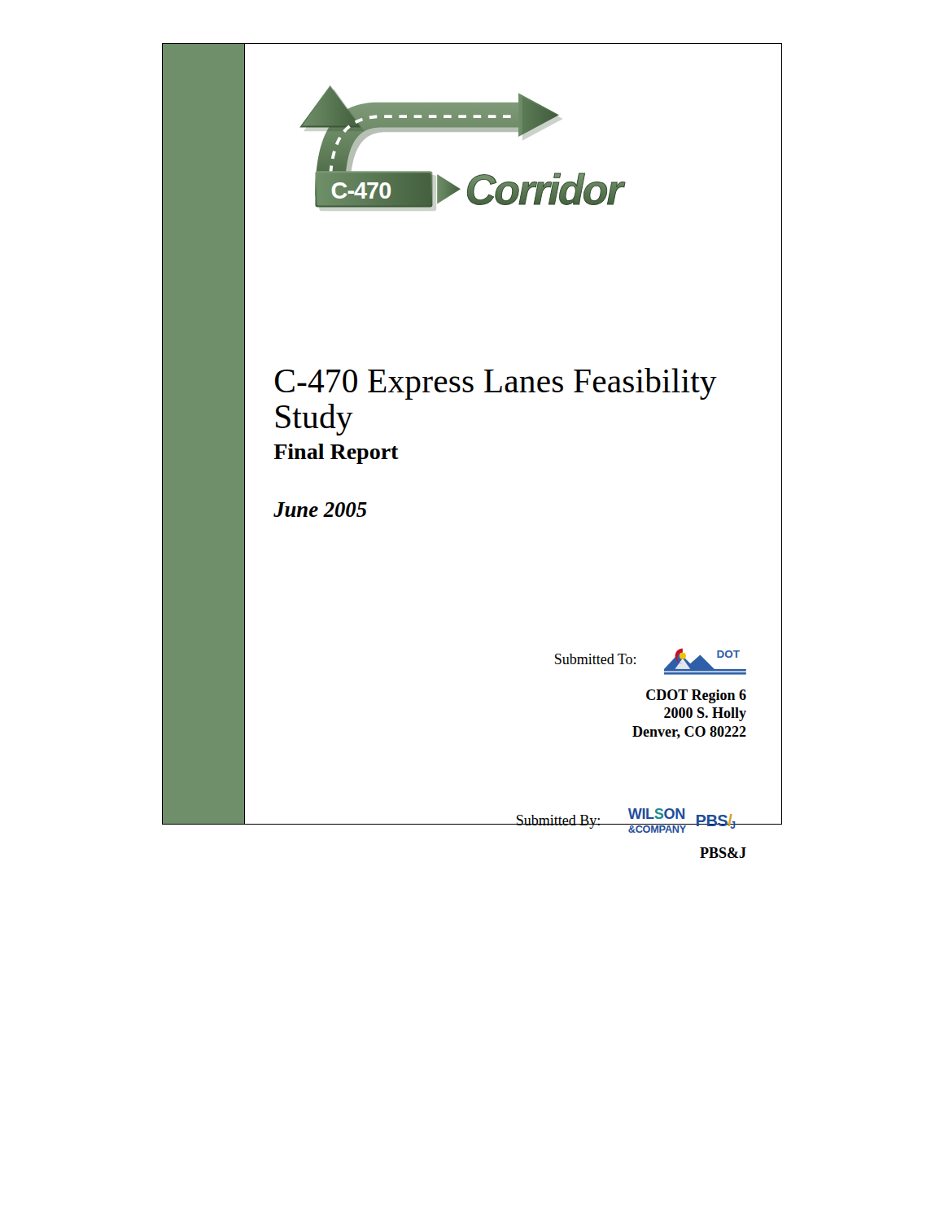C-470 Corridor Corridor
C-470 Express Lanes Feasibility Study
Final Report
June 2005
Submitted To: DOT
CDOT Region 6
2000 S. Holly
Denver, CO 80222
Submitted By: WILSON
&COMPANY PBS/J
PBS&J
4601 DTC Boulevard, Suite 700
Denver, CO 80237